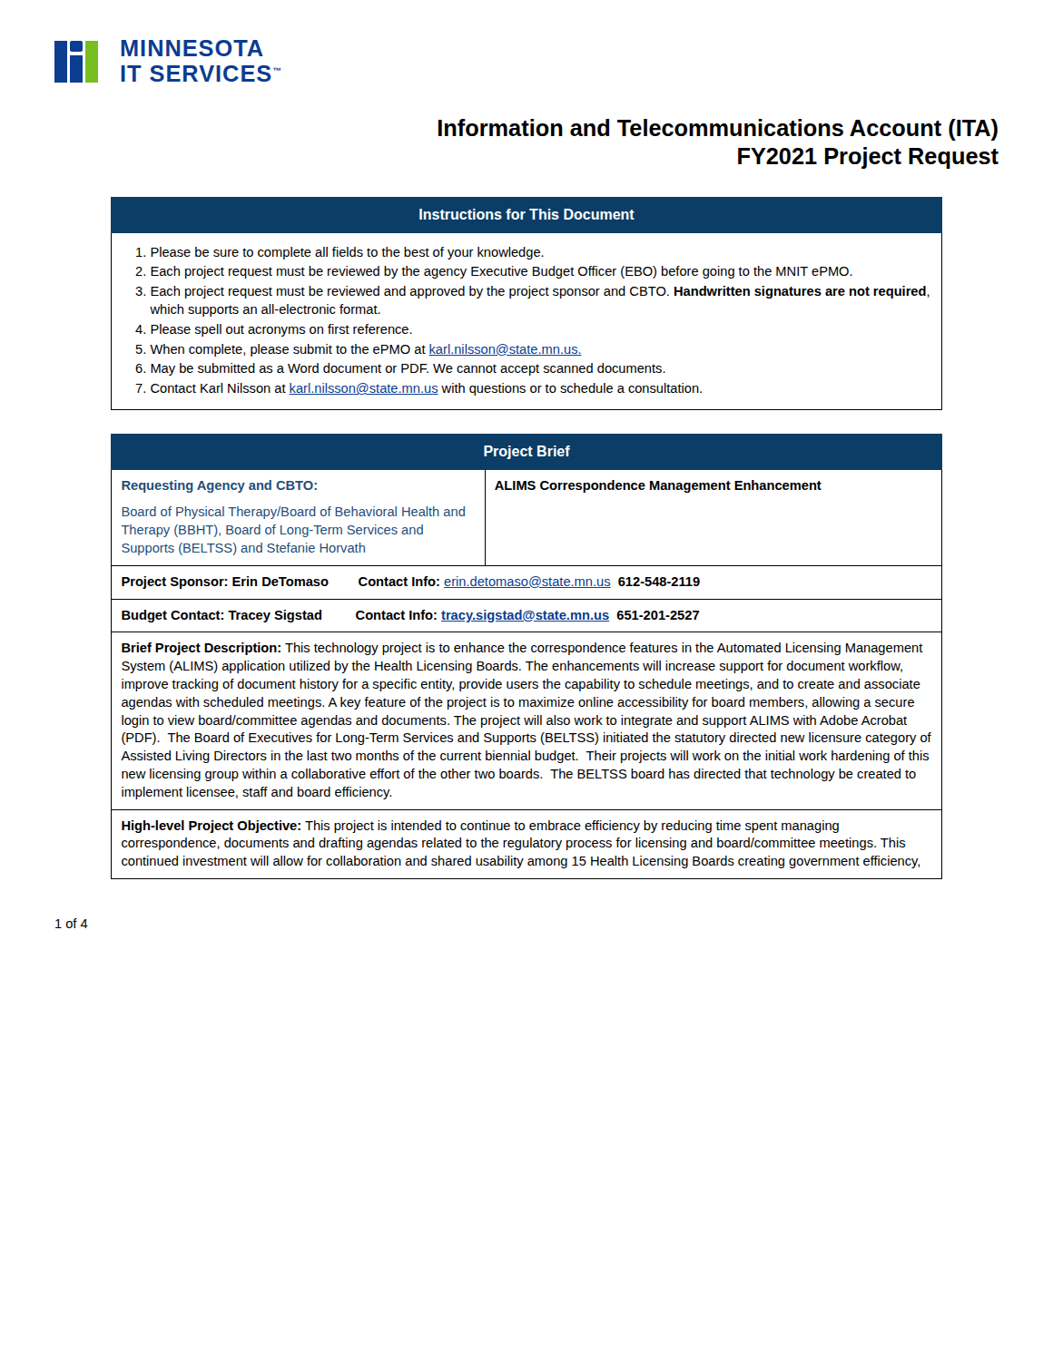MINNESOTA
IT SERVICES™
Information and Telecommunications Account (ITA)
FY2021 Project Request
| Instructions for This Document |
| --- |
| Please be sure to complete all fields to the best of your knowledge. Each project request must be reviewed by the agency Executive Budget Officer (EBO) before going to the MNIT ePMO. Each project request must be reviewed and approved by the project sponsor and CBTO. Handwritten signatures are not required , which supports an all-electronic format. Please spell out acronyms on first reference. When complete, please submit to the ePMO at karl.nilsson@state.mn.us. May be submitted as a Word document or PDF. We cannot accept scanned documents. Contact Karl Nilsson at karl.nilsson@state.mn.us with questions or to schedule a consultation. |
| Project Brief |
| --- |
| Requesting Agency and CBTO: Board of Physical Therapy/Board of Behavioral Health and Therapy (BBHT), Board of Long-Term Services and Supports (BELTSS) and Stefanie Horvath | ALIMS Correspondence Management Enhancement |
| Project Sponsor: Erin DeTomaso Contact Info: erin.detomaso@state.mn.us 612-548-2119 |
| Budget Contact: Tracey Sigstad Contact Info: tracy.sigstad@state.mn.us 651-201-2527 |
| Brief Project Description: This technology project is to enhance the correspondence features in the Automated Licensing Management System (ALIMS) application utilized by the Health Licensing Boards. The enhancements will increase support for document workflow, improve tracking of document history for a specific entity, provide users the capability to schedule meetings, and to create and associate agendas with scheduled meetings. A key feature of the project is to maximize online accessibility for board members, allowing a secure login to view board/committee agendas and documents. The project will also work to integrate and support ALIMS with Adobe Acrobat (PDF). The Board of Executives for Long-Term Services and Supports (BELTSS) initiated the statutory directed new licensure category of Assisted Living Directors in the last two months of the current biennial budget. Their projects will work on the initial work hardening of this new licensing group within a collaborative effort of the other two boards. The BELTSS board has directed that technology be created to implement licensee, staff and board efficiency. |
| High-level Project Objective: This project is intended to continue to embrace efficiency by reducing time spent managing correspondence, documents and drafting agendas related to the regulatory process for licensing and board/committee meetings. This continued investment will allow for collaboration and shared usability among 15 Health Licensing Boards creating government efficiency, |
1 of 4